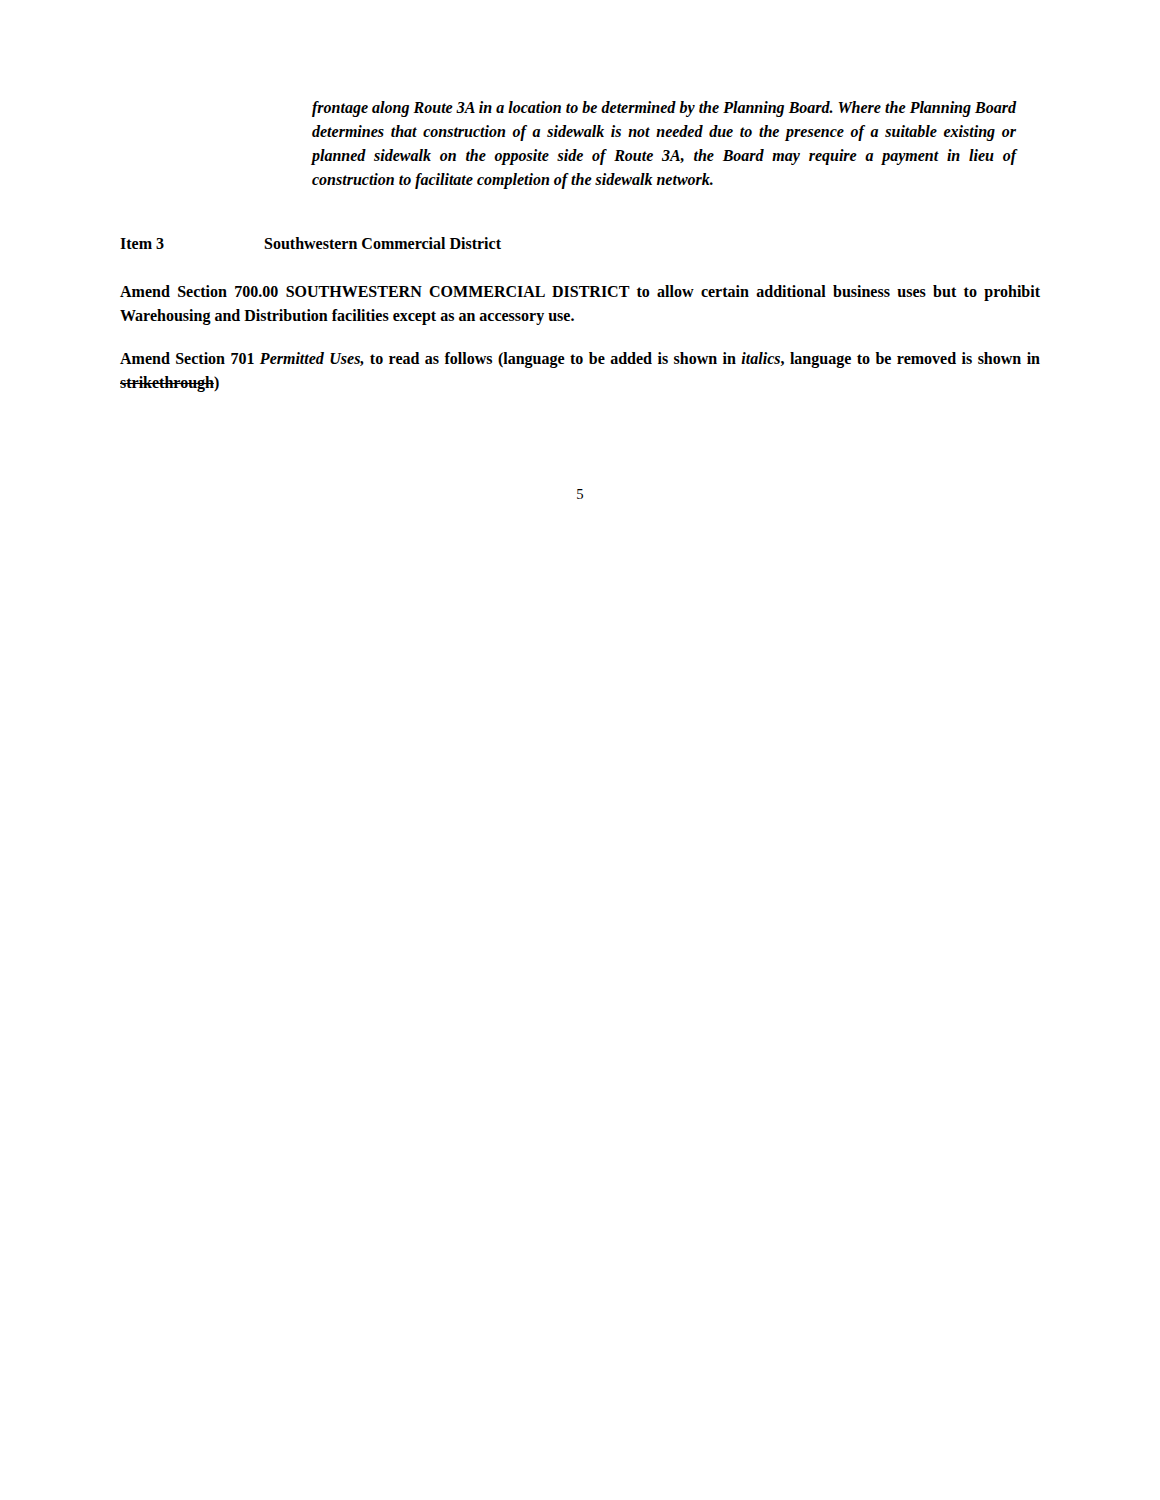frontage along Route 3A in a location to be determined by the Planning Board. Where the Planning Board determines that construction of a sidewalk is not needed due to the presence of a suitable existing or planned sidewalk on the opposite side of Route 3A, the Board may require a payment in lieu of construction to facilitate completion of the sidewalk network.
Item 3 Southwestern Commercial District
Amend Section 700.00 SOUTHWESTERN COMMERCIAL DISTRICT to allow certain additional business uses but to prohibit Warehousing and Distribution facilities except as an accessory use.
Amend Section 701 Permitted Uses, to read as follows (language to be added is shown in italics, language to be removed is shown in strikethrough)
5